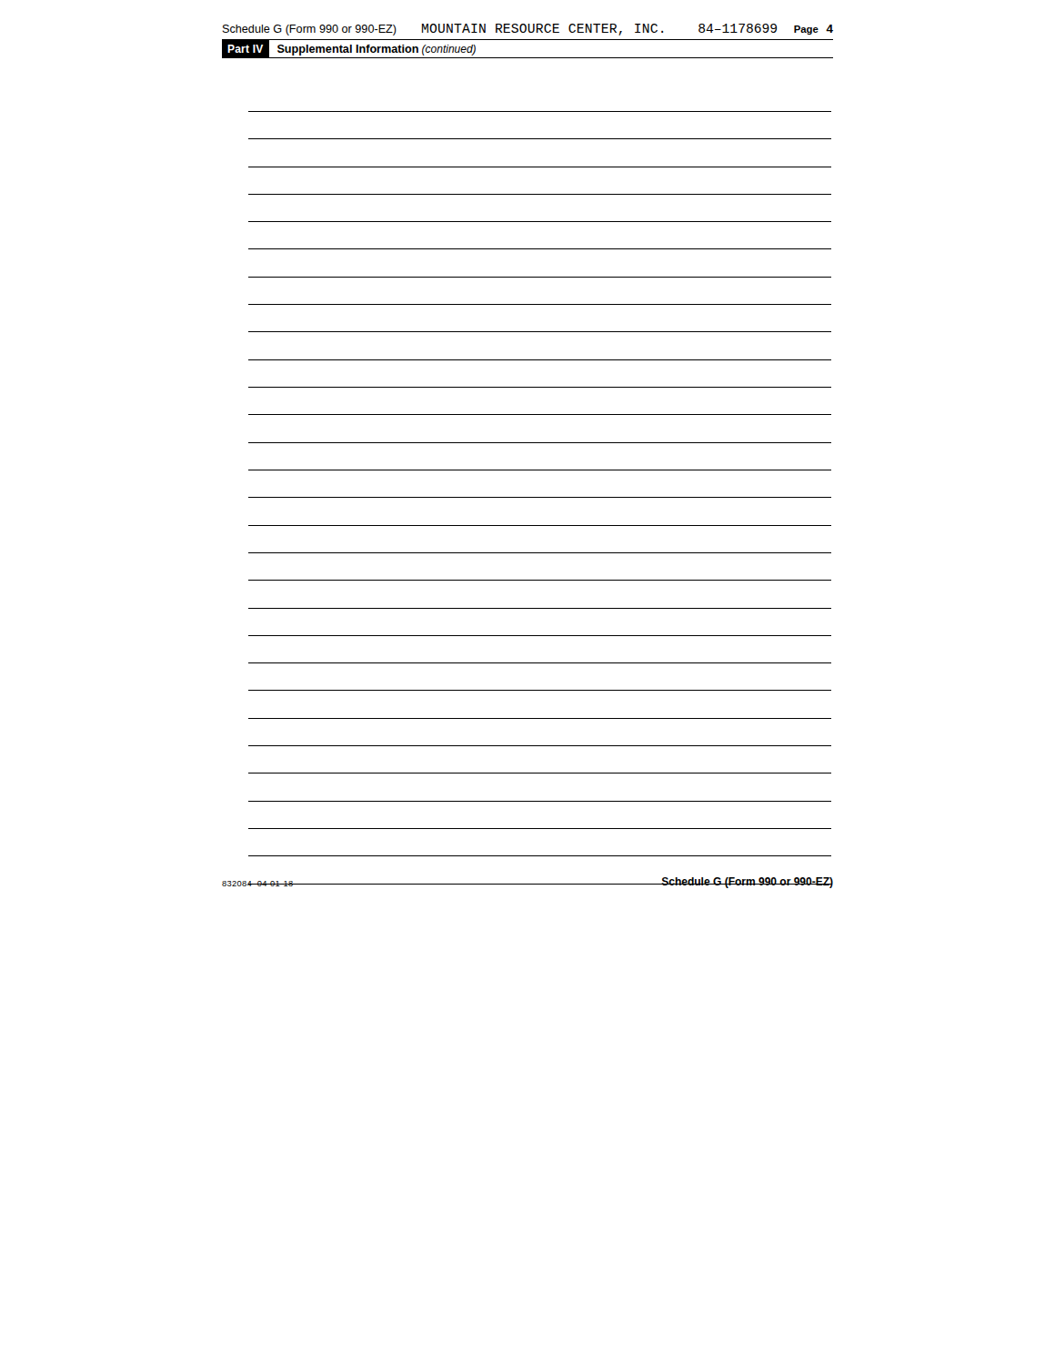Schedule G (Form 990 or 990-EZ)
MOUNTAIN RESOURCE CENTER, INC.
84–1178699 Page 4
Part IV
Supplemental Information (continued)
832084 04-01-18
Schedule G (Form 990 or 990-EZ)